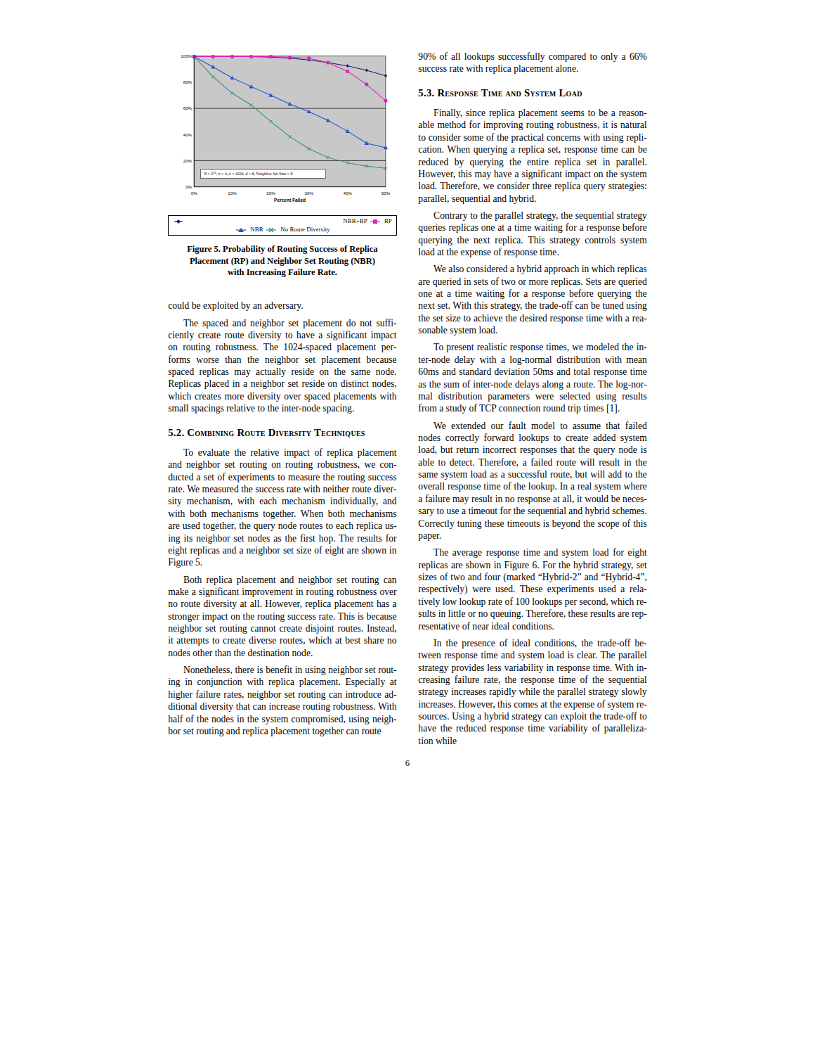100% 80% 60% 40% 20% 0% 0% 10% 20% 30% 40% 50% Percent Failed N = 220, b = 4, n = 1024, d = 8, Neighbor Set Size = 8
NBR+RP RP NBR No Route Diversity
Figure 5. Probability of Routing Success of Replica Placement (RP) and Neighbor Set Routing (NBR) with Increasing Failure Rate.
could be exploited by an adversary.
The spaced and neighbor set placement do not sufficiently create route diversity to have a significant impact on routing robustness. The 1024-spaced placement performs worse than the neighbor set placement because spaced replicas may actually reside on the same node. Replicas placed in a neighbor set reside on distinct nodes, which creates more diversity over spaced placements with small spacings relative to the inter-node spacing.
5.2. Combining Route Diversity Techniques
To evaluate the relative impact of replica placement and neighbor set routing on routing robustness, we conducted a set of experiments to measure the routing success rate. We measured the success rate with neither route diversity mechanism, with each mechanism individually, and with both mechanisms together. When both mechanisms are used together, the query node routes to each replica using its neighbor set nodes as the first hop. The results for eight replicas and a neighbor set size of eight are shown in Figure 5.
Both replica placement and neighbor set routing can make a significant improvement in routing robustness over no route diversity at all. However, replica placement has a stronger impact on the routing success rate. This is because neighbor set routing cannot create disjoint routes. Instead, it attempts to create diverse routes, which at best share no nodes other than the destination node.
Nonetheless, there is benefit in using neighbor set routing in conjunction with replica placement. Especially at higher failure rates, neighbor set routing can introduce additional diversity that can increase routing robustness. With half of the nodes in the system compromised, using neighbor set routing and replica placement together can route
90% of all lookups successfully compared to only a 66% success rate with replica placement alone.
5.3. Response Time and System Load
Finally, since replica placement seems to be a reasonable method for improving routing robustness, it is natural to consider some of the practical concerns with using replication. When querying a replica set, response time can be reduced by querying the entire replica set in parallel. However, this may have a significant impact on the system load. Therefore, we consider three replica query strategies: parallel, sequential and hybrid.
Contrary to the parallel strategy, the sequential strategy queries replicas one at a time waiting for a response before querying the next replica. This strategy controls system load at the expense of response time.
We also considered a hybrid approach in which replicas are queried in sets of two or more replicas. Sets are queried one at a time waiting for a response before querying the next set. With this strategy, the trade-off can be tuned using the set size to achieve the desired response time with a reasonable system load.
To present realistic response times, we modeled the inter-node delay with a log-normal distribution with mean 60ms and standard deviation 50ms and total response time as the sum of inter-node delays along a route. The log-normal distribution parameters were selected using results from a study of TCP connection round trip times [1].
We extended our fault model to assume that failed nodes correctly forward lookups to create added system load, but return incorrect responses that the query node is able to detect. Therefore, a failed route will result in the same system load as a successful route, but will add to the overall response time of the lookup. In a real system where a failure may result in no response at all, it would be necessary to use a timeout for the sequential and hybrid schemes. Correctly tuning these timeouts is beyond the scope of this paper.
The average response time and system load for eight replicas are shown in Figure 6. For the hybrid strategy, set sizes of two and four (marked “Hybrid-2” and “Hybrid-4”, respectively) were used. These experiments used a relatively low lookup rate of 100 lookups per second, which results in little or no queuing. Therefore, these results are representative of near ideal conditions.
In the presence of ideal conditions, the trade-off between response time and system load is clear. The parallel strategy provides less variability in response time. With increasing failure rate, the response time of the sequential strategy increases rapidly while the parallel strategy slowly increases. However, this comes at the expense of system resources. Using a hybrid strategy can exploit the trade-off to have the reduced response time variability of parallelization while
6